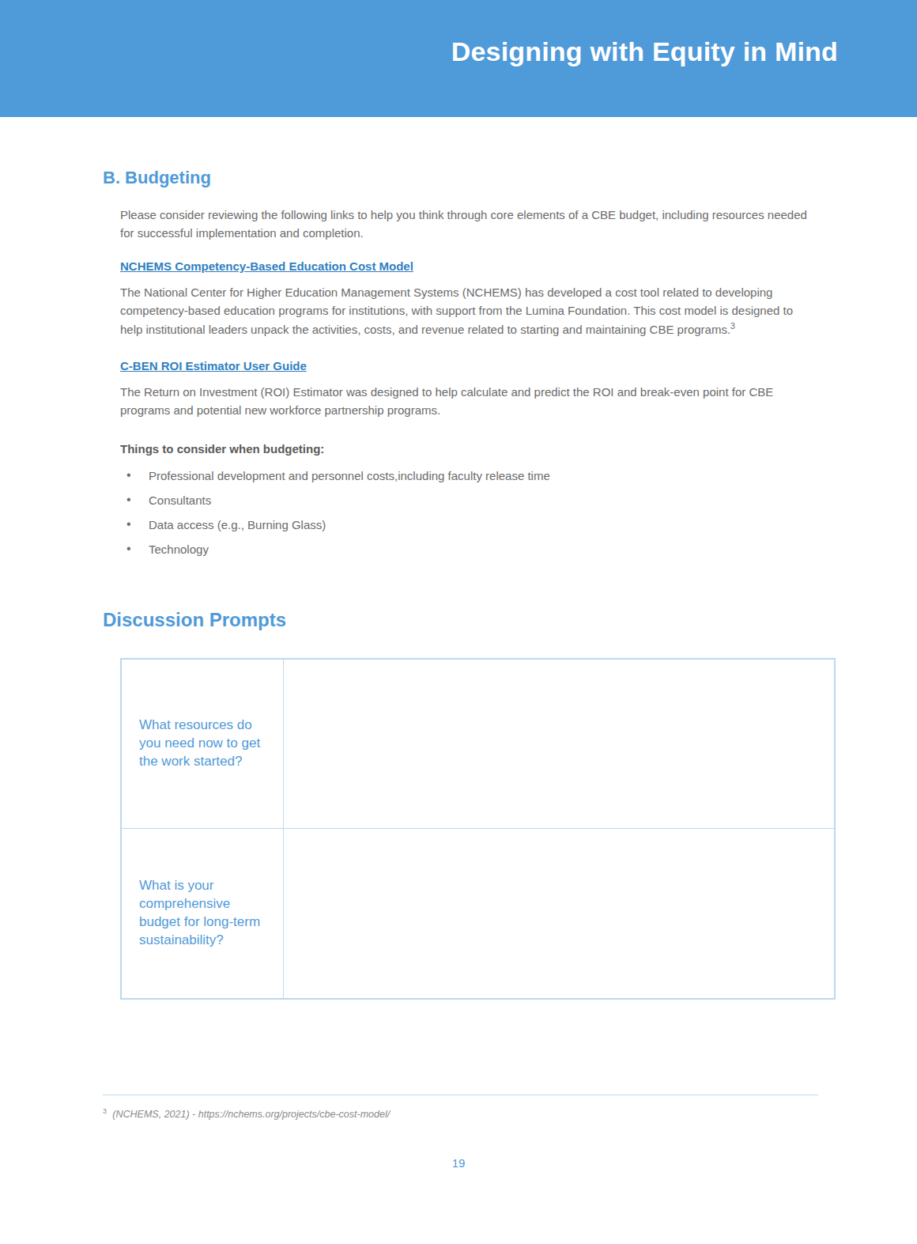Designing with Equity in Mind
B. Budgeting
Please consider reviewing the following links to help you think through core elements of a CBE budget, including resources needed for successful implementation and completion.
NCHEMS Competency-Based Education Cost Model
The National Center for Higher Education Management Systems (NCHEMS) has developed a cost tool related to developing competency-based education programs for institutions, with support from the Lumina Foundation. This cost model is designed to help institutional leaders unpack the activities, costs, and revenue related to starting and maintaining CBE programs.3
C-BEN ROI Estimator User Guide
The Return on Investment (ROI) Estimator was designed to help calculate and predict the ROI and break-even point for CBE programs and potential new workforce partnership programs.
Things to consider when budgeting:
Professional development and personnel costs,including faculty release time
Consultants
Data access (e.g., Burning Glass)
Technology
Discussion Prompts
| What resources do you need now to get the work started? | |
| What is your comprehensive budget for long-term sustainability? | |
3 (NCHEMS, 2021) - https://nchems.org/projects/cbe-cost-model/
19